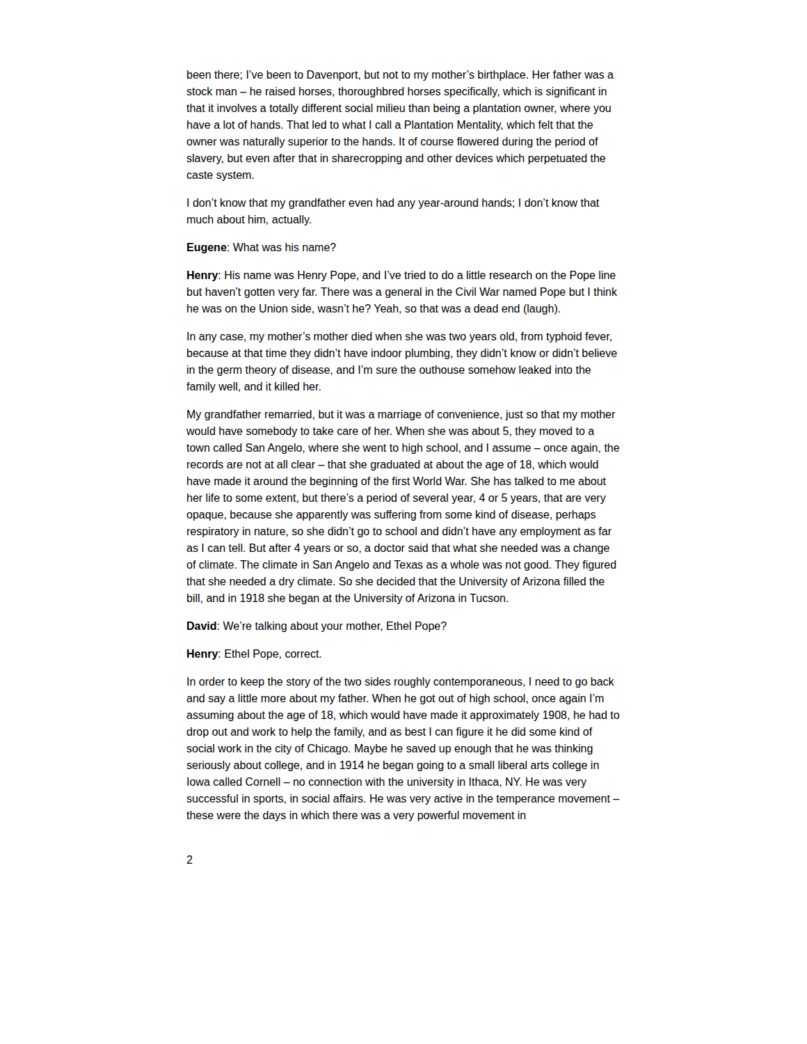been there; I’ve been to Davenport, but not to my mother’s birthplace. Her father was a stock man – he raised horses, thoroughbred horses specifically, which is significant in that it involves a totally different social milieu than being a plantation owner, where you have a lot of hands. That led to what I call a Plantation Mentality, which felt that the owner was naturally superior to the hands. It of course flowered during the period of slavery, but even after that in sharecropping and other devices which perpetuated the caste system.
I don’t know that my grandfather even had any year-around hands; I don’t know that much about him, actually.
Eugene: What was his name?
Henry: His name was Henry Pope, and I’ve tried to do a little research on the Pope line but haven’t gotten very far. There was a general in the Civil War named Pope but I think he was on the Union side, wasn’t he? Yeah, so that was a dead end (laugh).
In any case, my mother’s mother died when she was two years old, from typhoid fever, because at that time they didn’t have indoor plumbing, they didn’t know or didn’t believe in the germ theory of disease, and I’m sure the outhouse somehow leaked into the family well, and it killed her.
My grandfather remarried, but it was a marriage of convenience, just so that my mother would have somebody to take care of her. When she was about 5, they moved to a town called San Angelo, where she went to high school, and I assume – once again, the records are not at all clear – that she graduated at about the age of 18, which would have made it around the beginning of the first World War. She has talked to me about her life to some extent, but there’s a period of several year, 4 or 5 years, that are very opaque, because she apparently was suffering from some kind of disease, perhaps respiratory in nature, so she didn’t go to school and didn’t have any employment as far as I can tell. But after 4 years or so, a doctor said that what she needed was a change of climate. The climate in San Angelo and Texas as a whole was not good. They figured that she needed a dry climate. So she decided that the University of Arizona filled the bill, and in 1918 she began at the University of Arizona in Tucson.
David: We’re talking about your mother, Ethel Pope?
Henry: Ethel Pope, correct.
In order to keep the story of the two sides roughly contemporaneous, I need to go back and say a little more about my father. When he got out of high school, once again I’m assuming about the age of 18, which would have made it approximately 1908, he had to drop out and work to help the family, and as best I can figure it he did some kind of social work in the city of Chicago. Maybe he saved up enough that he was thinking seriously about college, and in 1914 he began going to a small liberal arts college in Iowa called Cornell – no connection with the university in Ithaca, NY. He was very successful in sports, in social affairs. He was very active in the temperance movement – these were the days in which there was a very powerful movement in
2